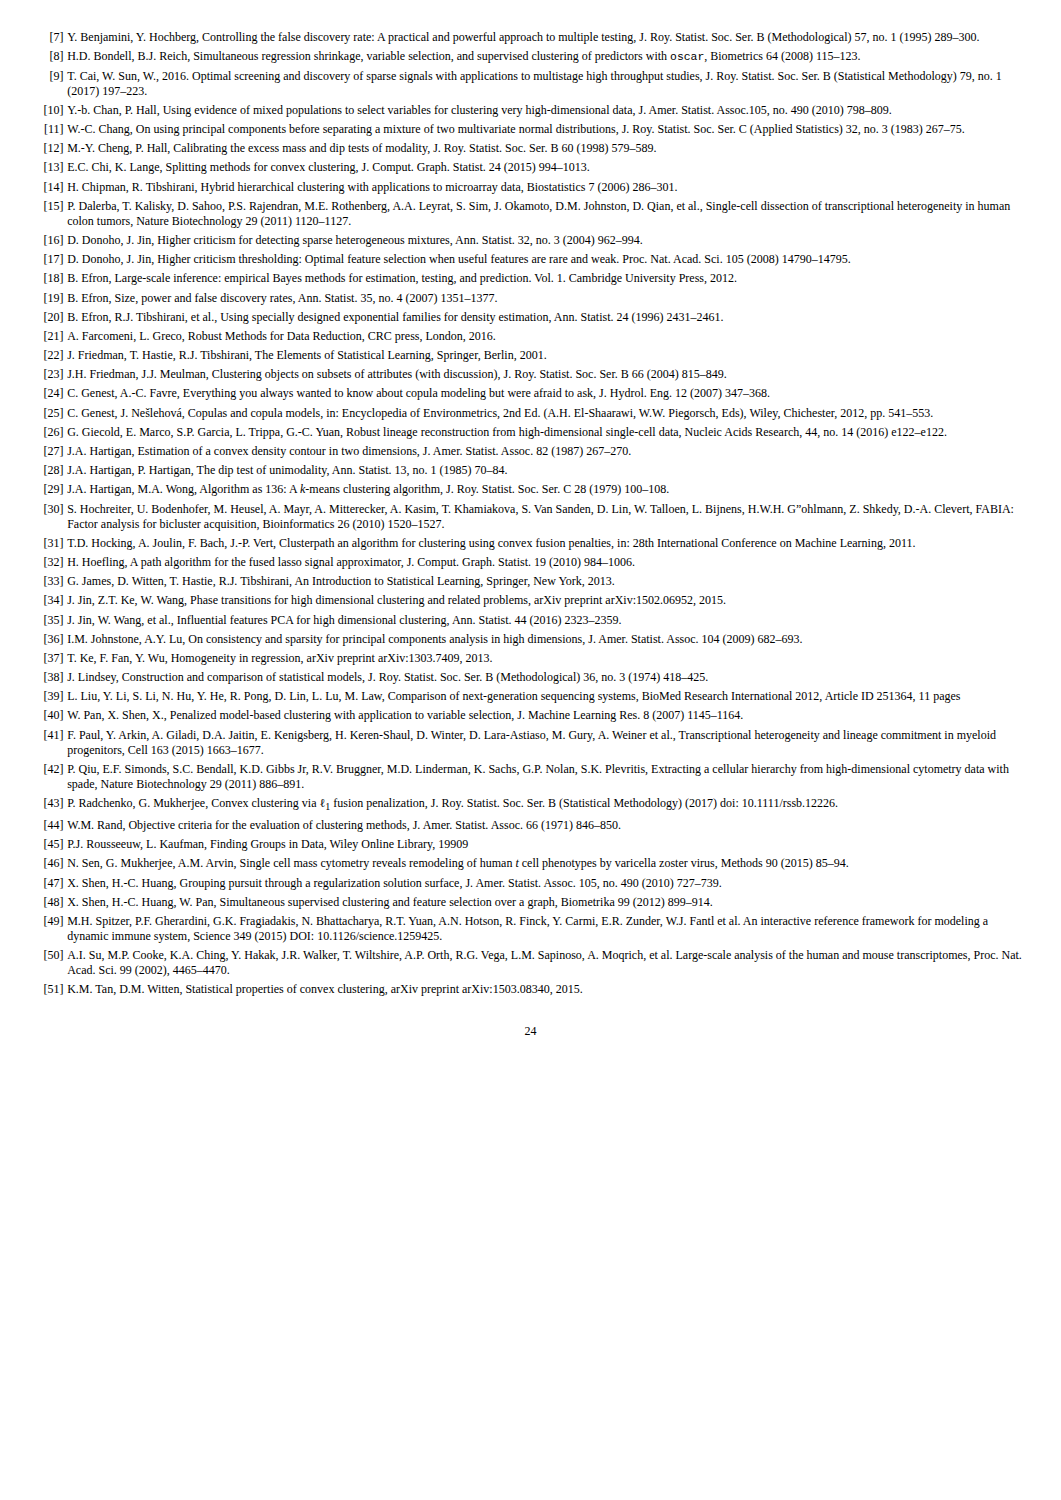[7] Y. Benjamini, Y. Hochberg, Controlling the false discovery rate: A practical and powerful approach to multiple testing, J. Roy. Statist. Soc. Ser. B (Methodological) 57, no. 1 (1995) 289–300.
[8] H.D. Bondell, B.J. Reich, Simultaneous regression shrinkage, variable selection, and supervised clustering of predictors with oscar, Biometrics 64 (2008) 115–123.
[9] T. Cai, W. Sun, W., 2016. Optimal screening and discovery of sparse signals with applications to multistage high throughput studies, J. Roy. Statist. Soc. Ser. B (Statistical Methodology) 79, no. 1 (2017) 197–223.
[10] Y.-b. Chan, P. Hall, Using evidence of mixed populations to select variables for clustering very high-dimensional data, J. Amer. Statist. Assoc.105, no. 490 (2010) 798–809.
[11] W.-C. Chang, On using principal components before separating a mixture of two multivariate normal distributions, J. Roy. Statist. Soc. Ser. C (Applied Statistics) 32, no. 3 (1983) 267–75.
[12] M.-Y. Cheng, P. Hall, Calibrating the excess mass and dip tests of modality, J. Roy. Statist. Soc. Ser. B 60 (1998) 579–589.
[13] E.C. Chi, K. Lange, Splitting methods for convex clustering, J. Comput. Graph. Statist. 24 (2015) 994–1013.
[14] H. Chipman, R. Tibshirani, Hybrid hierarchical clustering with applications to microarray data, Biostatistics 7 (2006) 286–301.
[15] P. Dalerba, T. Kalisky, D. Sahoo, P.S. Rajendran, M.E. Rothenberg, A.A. Leyrat, S. Sim, J. Okamoto, D.M. Johnston, D. Qian, et al., Single-cell dissection of transcriptional heterogeneity in human colon tumors, Nature Biotechnology 29 (2011) 1120–1127.
[16] D. Donoho, J. Jin, Higher criticism for detecting sparse heterogeneous mixtures, Ann. Statist. 32, no. 3 (2004) 962–994.
[17] D. Donoho, J. Jin, Higher criticism thresholding: Optimal feature selection when useful features are rare and weak. Proc. Nat. Acad. Sci. 105 (2008) 14790–14795.
[18] B. Efron, Large-scale inference: empirical Bayes methods for estimation, testing, and prediction. Vol. 1. Cambridge University Press, 2012.
[19] B. Efron, Size, power and false discovery rates, Ann. Statist. 35, no. 4 (2007) 1351–1377.
[20] B. Efron, R.J. Tibshirani, et al., Using specially designed exponential families for density estimation, Ann. Statist. 24 (1996) 2431–2461.
[21] A. Farcomeni, L. Greco, Robust Methods for Data Reduction, CRC press, London, 2016.
[22] J. Friedman, T. Hastie, R.J. Tibshirani, The Elements of Statistical Learning, Springer, Berlin, 2001.
[23] J.H. Friedman, J.J. Meulman, Clustering objects on subsets of attributes (with discussion), J. Roy. Statist. Soc. Ser. B 66 (2004) 815–849.
[24] C. Genest, A.-C. Favre, Everything you always wanted to know about copula modeling but were afraid to ask, J. Hydrol. Eng. 12 (2007) 347–368.
[25] C. Genest, J. Nešlehová, Copulas and copula models, in: Encyclopedia of Environmetrics, 2nd Ed. (A.H. El-Shaarawi, W.W. Piegorsch, Eds), Wiley, Chichester, 2012, pp. 541–553.
[26] G. Giecold, E. Marco, S.P. Garcia, L. Trippa, G.-C. Yuan, Robust lineage reconstruction from high-dimensional single-cell data, Nucleic Acids Research, 44, no. 14 (2016) e122–e122.
[27] J.A. Hartigan, Estimation of a convex density contour in two dimensions, J. Amer. Statist. Assoc. 82 (1987) 267–270.
[28] J.A. Hartigan, P. Hartigan, The dip test of unimodality, Ann. Statist. 13, no. 1 (1985) 70–84.
[29] J.A. Hartigan, M.A. Wong, Algorithm as 136: A k-means clustering algorithm, J. Roy. Statist. Soc. Ser. C 28 (1979) 100–108.
[30] S. Hochreiter, U. Bodenhofer, M. Heusel, A. Mayr, A. Mitterecker, A. Kasim, T. Khamiakova, S. Van Sanden, D. Lin, W. Talloen, L. Bijnens, H.W.H. G”ohlmann, Z. Shkedy, D.-A. Clevert, FABIA: Factor analysis for bicluster acquisition, Bioinformatics 26 (2010) 1520–1527.
[31] T.D. Hocking, A. Joulin, F. Bach, J.-P. Vert, Clusterpath an algorithm for clustering using convex fusion penalties, in: 28th International Conference on Machine Learning, 2011.
[32] H. Hoefling, A path algorithm for the fused lasso signal approximator, J. Comput. Graph. Statist. 19 (2010) 984–1006.
[33] G. James, D. Witten, T. Hastie, R.J. Tibshirani, An Introduction to Statistical Learning, Springer, New York, 2013.
[34] J. Jin, Z.T. Ke, W. Wang, Phase transitions for high dimensional clustering and related problems, arXiv preprint arXiv:1502.06952, 2015.
[35] J. Jin, W. Wang, et al., Influential features PCA for high dimensional clustering, Ann. Statist. 44 (2016) 2323–2359.
[36] I.M. Johnstone, A.Y. Lu, On consistency and sparsity for principal components analysis in high dimensions, J. Amer. Statist. Assoc. 104 (2009) 682–693.
[37] T. Ke, F. Fan, Y. Wu, Homogeneity in regression, arXiv preprint arXiv:1303.7409, 2013.
[38] J. Lindsey, Construction and comparison of statistical models, J. Roy. Statist. Soc. Ser. B (Methodological) 36, no. 3 (1974) 418–425.
[39] L. Liu, Y. Li, S. Li, N. Hu, Y. He, R. Pong, D. Lin, L. Lu, M. Law, Comparison of next-generation sequencing systems, BioMed Research International 2012, Article ID 251364, 11 pages
[40] W. Pan, X. Shen, X., Penalized model-based clustering with application to variable selection, J. Machine Learning Res. 8 (2007) 1145–1164.
[41] F. Paul, Y. Arkin, A. Giladi, D.A. Jaitin, E. Kenigsberg, H. Keren-Shaul, D. Winter, D. Lara-Astiaso, M. Gury, A. Weiner et al., Transcriptional heterogeneity and lineage commitment in myeloid progenitors, Cell 163 (2015) 1663–1677.
[42] P. Qiu, E.F. Simonds, S.C. Bendall, K.D. Gibbs Jr, R.V. Bruggner, M.D. Linderman, K. Sachs, G.P. Nolan, S.K. Plevritis, Extracting a cellular hierarchy from high-dimensional cytometry data with spade, Nature Biotechnology 29 (2011) 886–891.
[43] P. Radchenko, G. Mukherjee, Convex clustering via ℓ1 fusion penalization, J. Roy. Statist. Soc. Ser. B (Statistical Methodology) (2017) doi: 10.1111/rssb.12226.
[44] W.M. Rand, Objective criteria for the evaluation of clustering methods, J. Amer. Statist. Assoc. 66 (1971) 846–850.
[45] P.J. Rousseeuw, L. Kaufman, Finding Groups in Data, Wiley Online Library, 19909
[46] N. Sen, G. Mukherjee, A.M. Arvin, Single cell mass cytometry reveals remodeling of human t cell phenotypes by varicella zoster virus, Methods 90 (2015) 85–94.
[47] X. Shen, H.-C. Huang, Grouping pursuit through a regularization solution surface, J. Amer. Statist. Assoc. 105, no. 490 (2010) 727–739.
[48] X. Shen, H.-C. Huang, W. Pan, Simultaneous supervised clustering and feature selection over a graph, Biometrika 99 (2012) 899–914.
[49] M.H. Spitzer, P.F. Gherardini, G.K. Fragiadakis, N. Bhattacharya, R.T. Yuan, A.N. Hotson, R. Finck, Y. Carmi, E.R. Zunder, W.J. Fantl et al. An interactive reference framework for modeling a dynamic immune system, Science 349 (2015) DOI: 10.1126/science.1259425.
[50] A.I. Su, M.P. Cooke, K.A. Ching, Y. Hakak, J.R. Walker, T. Wiltshire, A.P. Orth, R.G. Vega, L.M. Sapinoso, A. Moqrich, et al. Large-scale analysis of the human and mouse transcriptomes, Proc. Nat. Acad. Sci. 99 (2002), 4465–4470.
[51] K.M. Tan, D.M. Witten, Statistical properties of convex clustering, arXiv preprint arXiv:1503.08340, 2015.
24